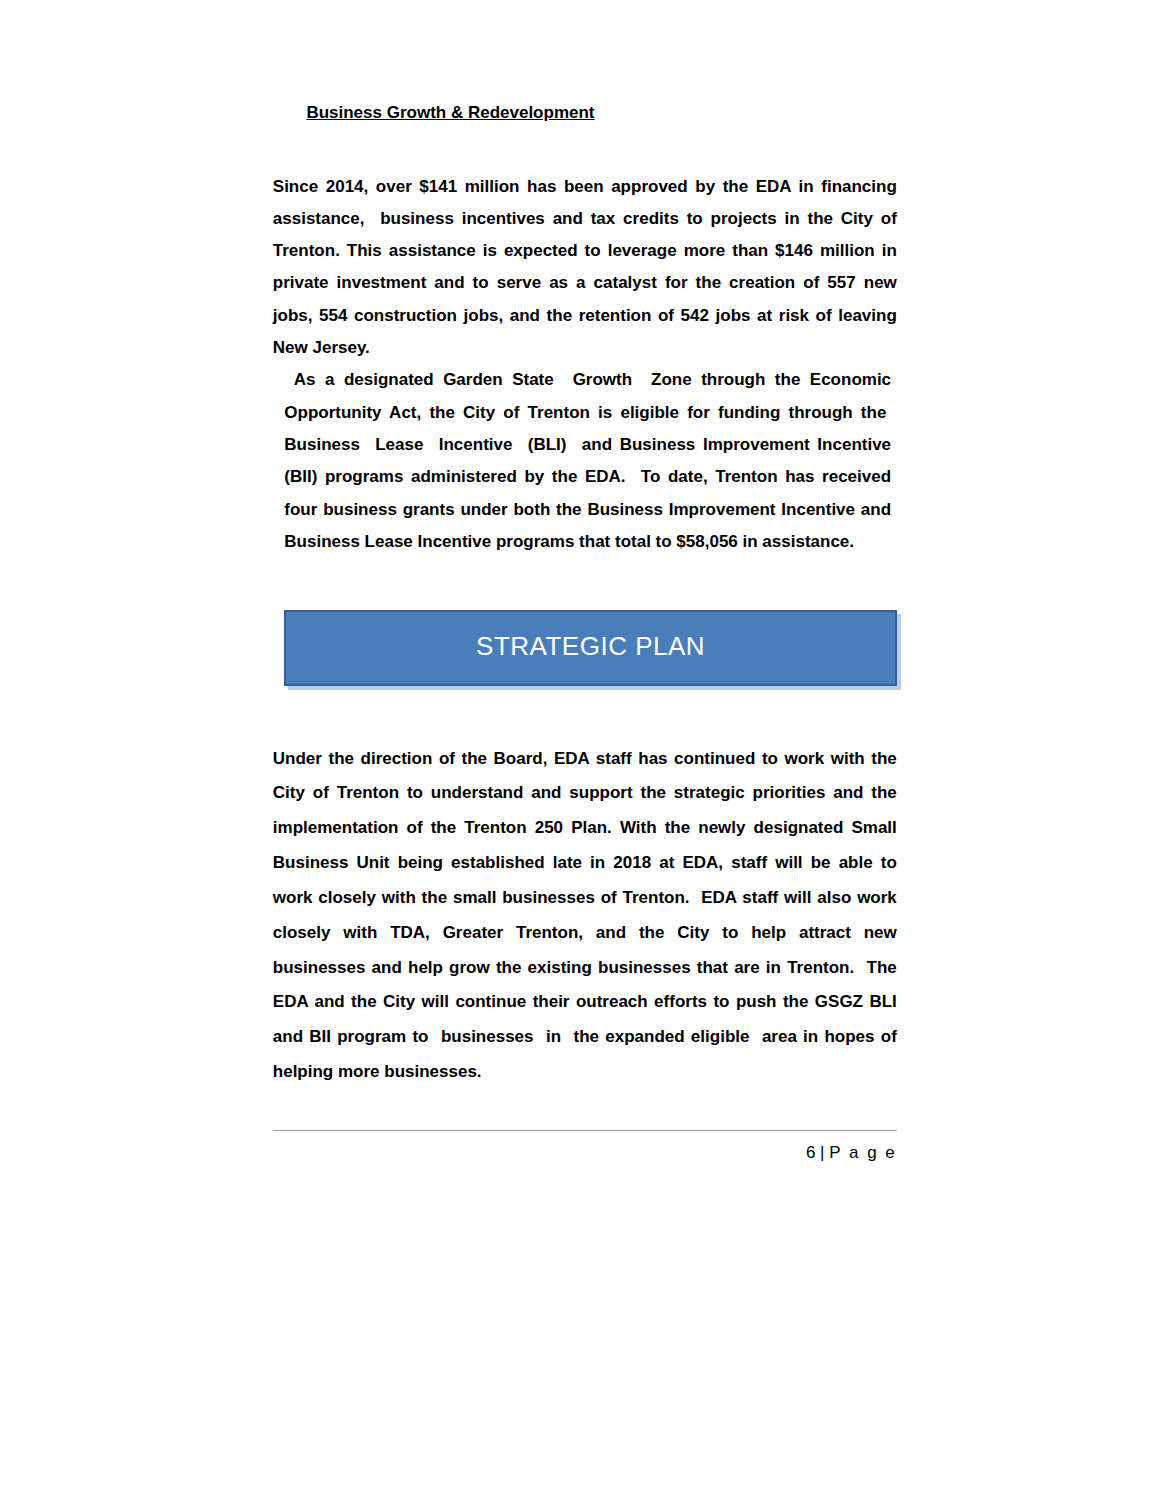Business Growth & Redevelopment
Since 2014, over $141 million has been approved by the EDA in financing assistance, business incentives and tax credits to projects in the City of Trenton. This assistance is expected to leverage more than $146 million in private investment and to serve as a catalyst for the creation of 557 new jobs, 554 construction jobs, and the retention of 542 jobs at risk of leaving New Jersey.
As a designated Garden State Growth Zone through the Economic Opportunity Act, the City of Trenton is eligible for funding through the Business Lease Incentive (BLI) and Business Improvement Incentive (BII) programs administered by the EDA. To date, Trenton has received four business grants under both the Business Improvement Incentive and Business Lease Incentive programs that total to $58,056 in assistance.
STRATEGIC PLAN
Under the direction of the Board, EDA staff has continued to work with the City of Trenton to understand and support the strategic priorities and the implementation of the Trenton 250 Plan. With the newly designated Small Business Unit being established late in 2018 at EDA, staff will be able to work closely with the small businesses of Trenton. EDA staff will also work closely with TDA, Greater Trenton, and the City to help attract new businesses and help grow the existing businesses that are in Trenton. The EDA and the City will continue their outreach efforts to push the GSGZ BLI and BII program to businesses in the expanded eligible area in hopes of helping more businesses.
6 | P a g e